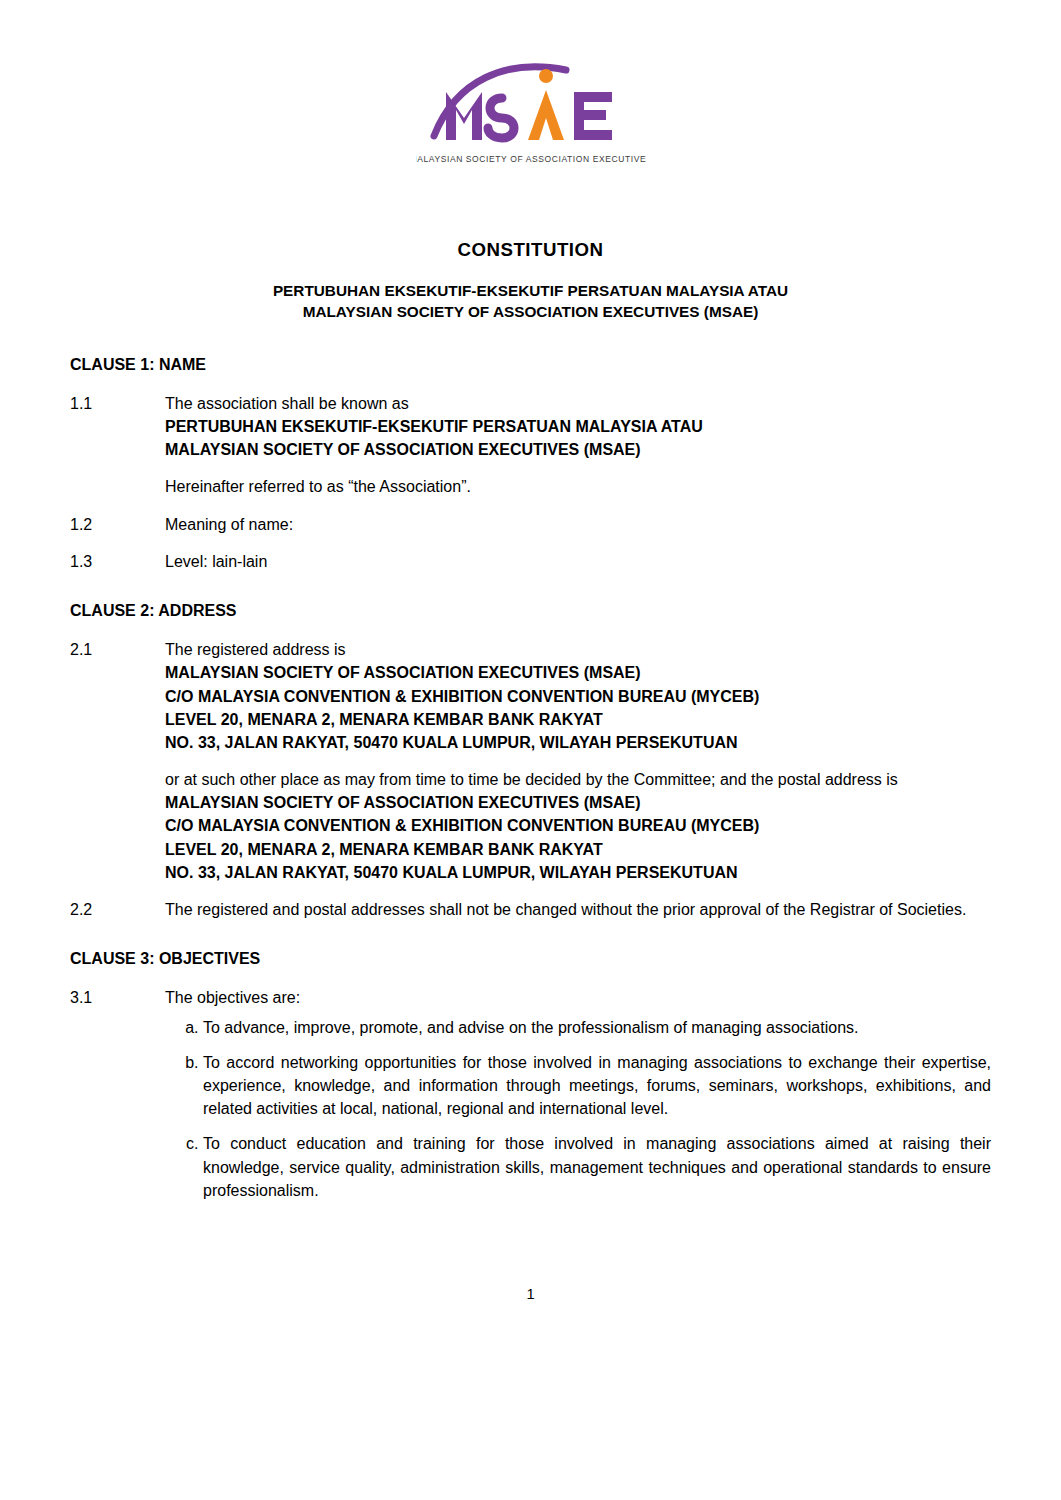MALAYSIAN SOCIETY OF ASSOCIATION EXECUTIVES
CONSTITUTION
PERTUBUHAN EKSEKUTIF-EKSEKUTIF PERSATUAN MALAYSIA ATAU
MALAYSIAN SOCIETY OF ASSOCIATION EXECUTIVES (MSAE)
CLAUSE 1: NAME
1.1
The association shall be known as
PERTUBUHAN EKSEKUTIF-EKSEKUTIF PERSATUAN MALAYSIA ATAU
MALAYSIAN SOCIETY OF ASSOCIATION EXECUTIVES (MSAE)
Hereinafter referred to as “the Association”.
1.2
Meaning of name:
1.3
Level: lain-lain
CLAUSE 2: ADDRESS
2.1
The registered address is
MALAYSIAN SOCIETY OF ASSOCIATION EXECUTIVES (MSAE)
C/O MALAYSIA CONVENTION & EXHIBITION CONVENTION BUREAU (MYCEB)
LEVEL 20, MENARA 2, MENARA KEMBAR BANK RAKYAT
NO. 33, JALAN RAKYAT, 50470 KUALA LUMPUR, WILAYAH PERSEKUTUAN
or at such other place as may from time to time be decided by the Committee; and the postal address is
MALAYSIAN SOCIETY OF ASSOCIATION EXECUTIVES (MSAE)
C/O MALAYSIA CONVENTION & EXHIBITION CONVENTION BUREAU (MYCEB)
LEVEL 20, MENARA 2, MENARA KEMBAR BANK RAKYAT
NO. 33, JALAN RAKYAT, 50470 KUALA LUMPUR, WILAYAH PERSEKUTUAN
2.2
The registered and postal addresses shall not be changed without the prior approval of the Registrar of Societies.
CLAUSE 3: OBJECTIVES
3.1
The objectives are:
To advance, improve, promote, and advise on the professionalism of managing associations.
To accord networking opportunities for those involved in managing associations to exchange their expertise, experience, knowledge, and information through meetings, forums, seminars, workshops, exhibitions, and related activities at local, national, regional and international level.
To conduct education and training for those involved in managing associations aimed at raising their knowledge, service quality, administration skills, management techniques and operational standards to ensure professionalism.
1